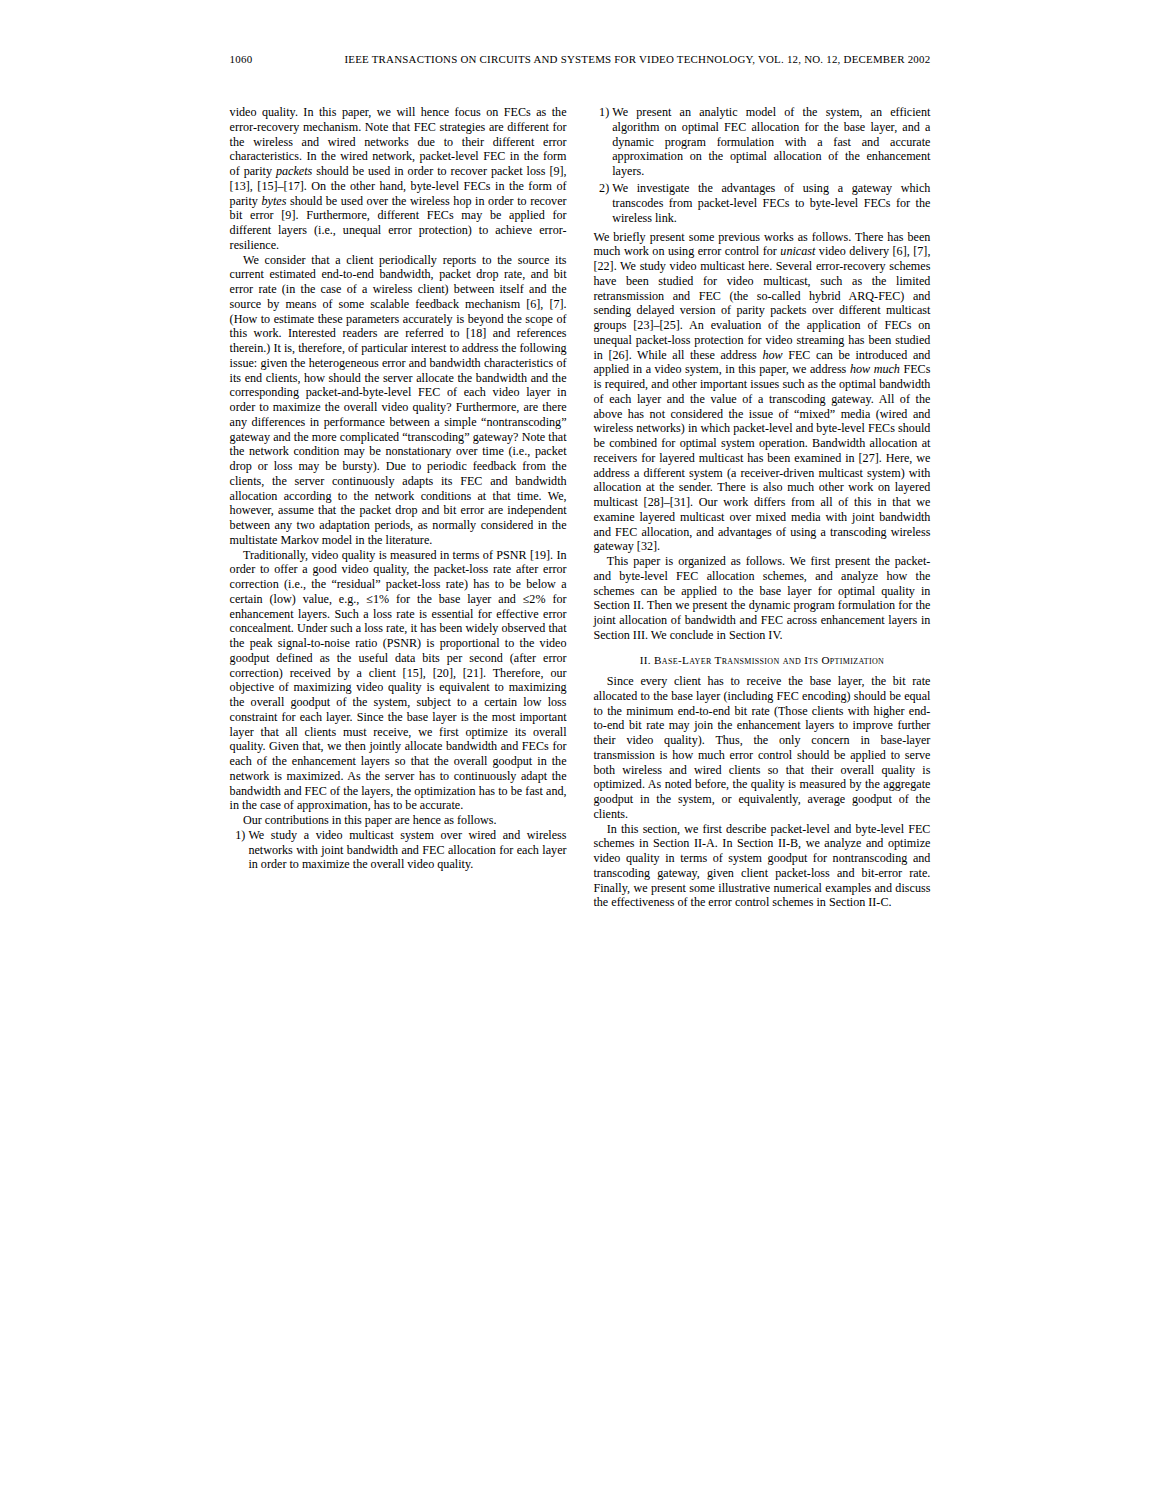1060 IEEE TRANSACTIONS ON CIRCUITS AND SYSTEMS FOR VIDEO TECHNOLOGY, VOL. 12, NO. 12, DECEMBER 2002
video quality. In this paper, we will hence focus on FECs as the error-recovery mechanism. Note that FEC strategies are different for the wireless and wired networks due to their different error characteristics. In the wired network, packet-level FEC in the form of parity packets should be used in order to recover packet loss [9], [13], [15]–[17]. On the other hand, byte-level FECs in the form of parity bytes should be used over the wireless hop in order to recover bit error [9]. Furthermore, different FECs may be applied for different layers (i.e., unequal error protection) to achieve error-resilience.
We consider that a client periodically reports to the source its current estimated end-to-end bandwidth, packet drop rate, and bit error rate (in the case of a wireless client) between itself and the source by means of some scalable feedback mechanism [6], [7]. (How to estimate these parameters accurately is beyond the scope of this work. Interested readers are referred to [18] and references therein.) It is, therefore, of particular interest to address the following issue: given the heterogeneous error and bandwidth characteristics of its end clients, how should the server allocate the bandwidth and the corresponding packet-and-byte-level FEC of each video layer in order to maximize the overall video quality? Furthermore, are there any differences in performance between a simple “nontranscoding” gateway and the more complicated “transcoding” gateway? Note that the network condition may be nonstationary over time (i.e., packet drop or loss may be bursty). Due to periodic feedback from the clients, the server continuously adapts its FEC and bandwidth allocation according to the network conditions at that time. We, however, assume that the packet drop and bit error are independent between any two adaptation periods, as normally considered in the multistate Markov model in the literature.
Traditionally, video quality is measured in terms of PSNR [19]. In order to offer a good video quality, the packet-loss rate after error correction (i.e., the “residual” packet-loss rate) has to be below a certain (low) value, e.g., ≤1% for the base layer and ≤2% for enhancement layers. Such a loss rate is essential for effective error concealment. Under such a loss rate, it has been widely observed that the peak signal-to-noise ratio (PSNR) is proportional to the video goodput defined as the useful data bits per second (after error correction) received by a client [15], [20], [21]. Therefore, our objective of maximizing video quality is equivalent to maximizing the overall goodput of the system, subject to a certain low loss constraint for each layer. Since the base layer is the most important layer that all clients must receive, we first optimize its overall quality. Given that, we then jointly allocate bandwidth and FECs for each of the enhancement layers so that the overall goodput in the network is maximized. As the server has to continuously adapt the bandwidth and FEC of the layers, the optimization has to be fast and, in the case of approximation, has to be accurate.
Our contributions in this paper are hence as follows.
We study a video multicast system over wired and wireless networks with joint bandwidth and FEC allocation for each layer in order to maximize the overall video quality.
We present an analytic model of the system, an efficient algorithm on optimal FEC allocation for the base layer, and a dynamic program formulation with a fast and accurate approximation on the optimal allocation of the enhancement layers.
We investigate the advantages of using a gateway which transcodes from packet-level FECs to byte-level FECs for the wireless link.
We briefly present some previous works as follows. There has been much work on using error control for unicast video delivery [6], [7], [22]. We study video multicast here. Several error-recovery schemes have been studied for video multicast, such as the limited retransmission and FEC (the so-called hybrid ARQ-FEC) and sending delayed version of parity packets over different multicast groups [23]–[25]. An evaluation of the application of FECs on unequal packet-loss protection for video streaming has been studied in [26]. While all these address how FEC can be introduced and applied in a video system, in this paper, we address how much FECs is required, and other important issues such as the optimal bandwidth of each layer and the value of a transcoding gateway. All of the above has not considered the issue of “mixed” media (wired and wireless networks) in which packet-level and byte-level FECs should be combined for optimal system operation. Bandwidth allocation at receivers for layered multicast has been examined in [27]. Here, we address a different system (a receiver-driven multicast system) with allocation at the sender. There is also much other work on layered multicast [28]–[31]. Our work differs from all of this in that we examine layered multicast over mixed media with joint bandwidth and FEC allocation, and advantages of using a transcoding wireless gateway [32].
This paper is organized as follows. We first present the packet- and byte-level FEC allocation schemes, and analyze how the schemes can be applied to the base layer for optimal quality in Section II. Then we present the dynamic program formulation for the joint allocation of bandwidth and FEC across enhancement layers in Section III. We conclude in Section IV.
II. Base-Layer Transmission and Its Optimization
Since every client has to receive the base layer, the bit rate allocated to the base layer (including FEC encoding) should be equal to the minimum end-to-end bit rate (Those clients with higher end-to-end bit rate may join the enhancement layers to improve further their video quality). Thus, the only concern in base-layer transmission is how much error control should be applied to serve both wireless and wired clients so that their overall quality is optimized. As noted before, the quality is measured by the aggregate goodput in the system, or equivalently, average goodput of the clients.
In this section, we first describe packet-level and byte-level FEC schemes in Section II-A. In Section II-B, we analyze and optimize video quality in terms of system goodput for nontranscoding and transcoding gateway, given client packet-loss and bit-error rate. Finally, we present some illustrative numerical examples and discuss the effectiveness of the error control schemes in Section II-C.